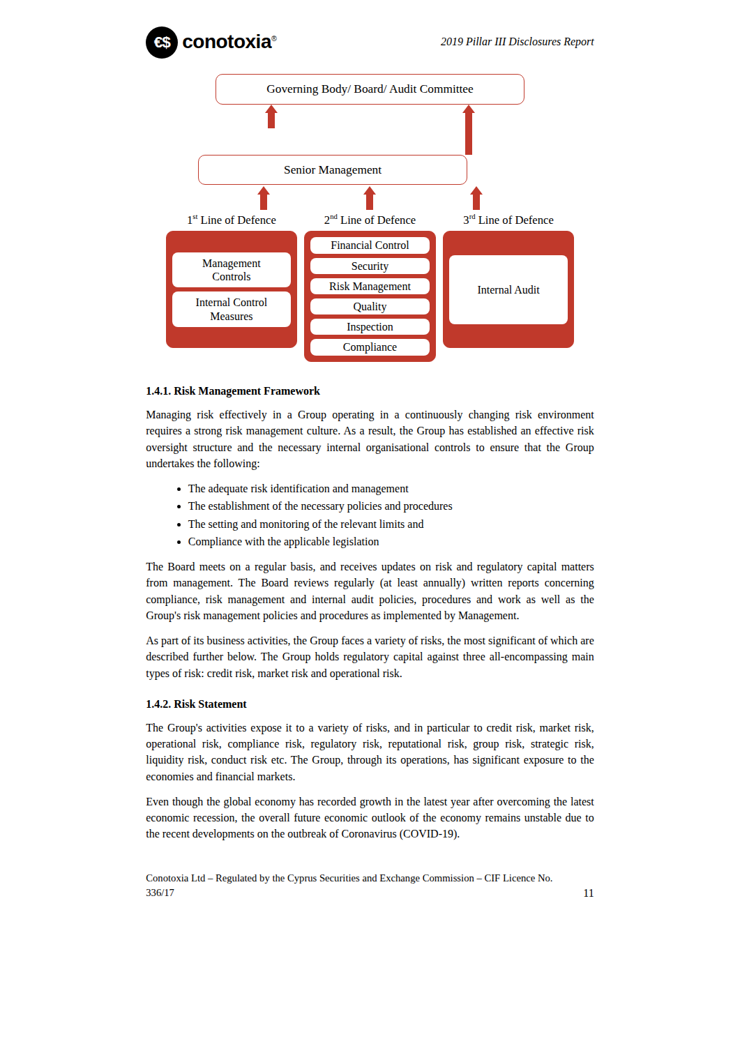€$ conotoxia®
2019 Pillar III Disclosures Report
Governing Body/ Board/ Audit Committee
Senior Management
1st Line of Defence
Management
Controls
Internal Control
Measures
2nd Line of Defence
Financial Control
Security
Risk Management
Quality
Inspection
Compliance
3rd Line of Defence
Internal Audit
1.4.1. Risk Management Framework
Managing risk effectively in a Group operating in a continuously changing risk environment requires a strong risk management culture. As a result, the Group has established an effective risk oversight structure and the necessary internal organisational controls to ensure that the Group undertakes the following:
The adequate risk identification and management
The establishment of the necessary policies and procedures
The setting and monitoring of the relevant limits and
Compliance with the applicable legislation
The Board meets on a regular basis, and receives updates on risk and regulatory capital matters from management. The Board reviews regularly (at least annually) written reports concerning compliance, risk management and internal audit policies, procedures and work as well as the Group's risk management policies and procedures as implemented by Management.
As part of its business activities, the Group faces a variety of risks, the most significant of which are described further below. The Group holds regulatory capital against three all-encompassing main types of risk: credit risk, market risk and operational risk.
1.4.2. Risk Statement
The Group's activities expose it to a variety of risks, and in particular to credit risk, market risk, operational risk, compliance risk, regulatory risk, reputational risk, group risk, strategic risk, liquidity risk, conduct risk etc. The Group, through its operations, has significant exposure to the economies and financial markets.
Even though the global economy has recorded growth in the latest year after overcoming the latest economic recession, the overall future economic outlook of the economy remains unstable due to the recent developments on the outbreak of Coronavirus (COVID-19).
Conotoxia Ltd – Regulated by the Cyprus Securities and Exchange Commission – CIF Licence No. 336/17
11